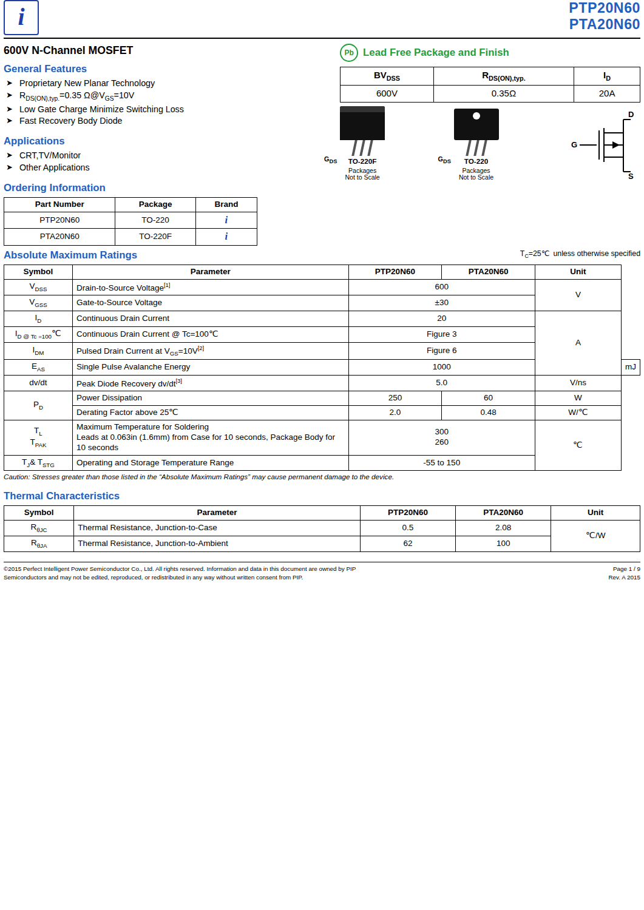PTP20N60
PTA20N60
600V N-Channel MOSFET
General Features
Proprietary New Planar Technology
RDS(ON),typ.=0.35 Ω@VGS=10V
Low Gate Charge Minimize Switching Loss
Fast Recovery Body Diode
Applications
CRT,TV/Monitor
Other Applications
Ordering Information
| Part Number | Package | Brand |
| --- | --- | --- |
| PTP20N60 | TO-220 | i |
| PTA20N60 | TO-220F | i |
Pb
Lead Free Package and Finish
| BV DSS | R DS(ON),typ. | I D |
| --- | --- | --- |
| 600V | 0.35Ω | 20A |
GDS
TO-220F
Packages
Not to Scale
GDS
TO-220
Packages
Not to Scale
D G S
Absolute Maximum Ratings TC=25℃ unless otherwise specified
| Symbol | Parameter | PTP20N60 | PTA20N60 | Unit |
| --- | --- | --- | --- | --- |
| V DSS | Drain-to-Source Voltage [1] | 600 | V |
| V GSS | Gate-to-Source Voltage | ±30 |
| I D | Continuous Drain Current | 20 | A |
| I D @ Tc =100 ℃ | Continuous Drain Current @ Tc=100℃ | Figure 3 |
| I DM | Pulsed Drain Current at V GS =10V [2] | Figure 6 |
| E AS | Single Pulse Avalanche Energy | 1000 | mJ |
| dv/dt | Peak Diode Recovery dv/dt [3] | 5.0 | V/ns |
| P D | Power Dissipation | 250 | 60 | W |
| Derating Factor above 25℃ | 2.0 | 0.48 | W/℃ |
| T L T PAK | Maximum Temperature for Soldering Leads at 0.063in (1.6mm) from Case for 10 seconds, Package Body for 10 seconds | 300 260 | ℃ |
| T J & T STG | Operating and Storage Temperature Range | -55 to 150 |
Caution: Stresses greater than those listed in the “Absolute Maximum Ratings” may cause permanent damage to the device.
Thermal Characteristics
| Symbol | Parameter | PTP20N60 | PTA20N60 | Unit |
| --- | --- | --- | --- | --- |
| R θJC | Thermal Resistance, Junction-to-Case | 0.5 | 2.08 | ℃/W |
| R θJA | Thermal Resistance, Junction-to-Ambient | 62 | 100 |
©2015 Perfect Intelligent Power Semiconductor Co., Ltd. All rights reserved. Information and data in this document are owned by PIP
Semiconductors and may not be edited, reproduced, or redistributed in any way without written consent from PIP.
Page 1 / 9
Rev. A 2015